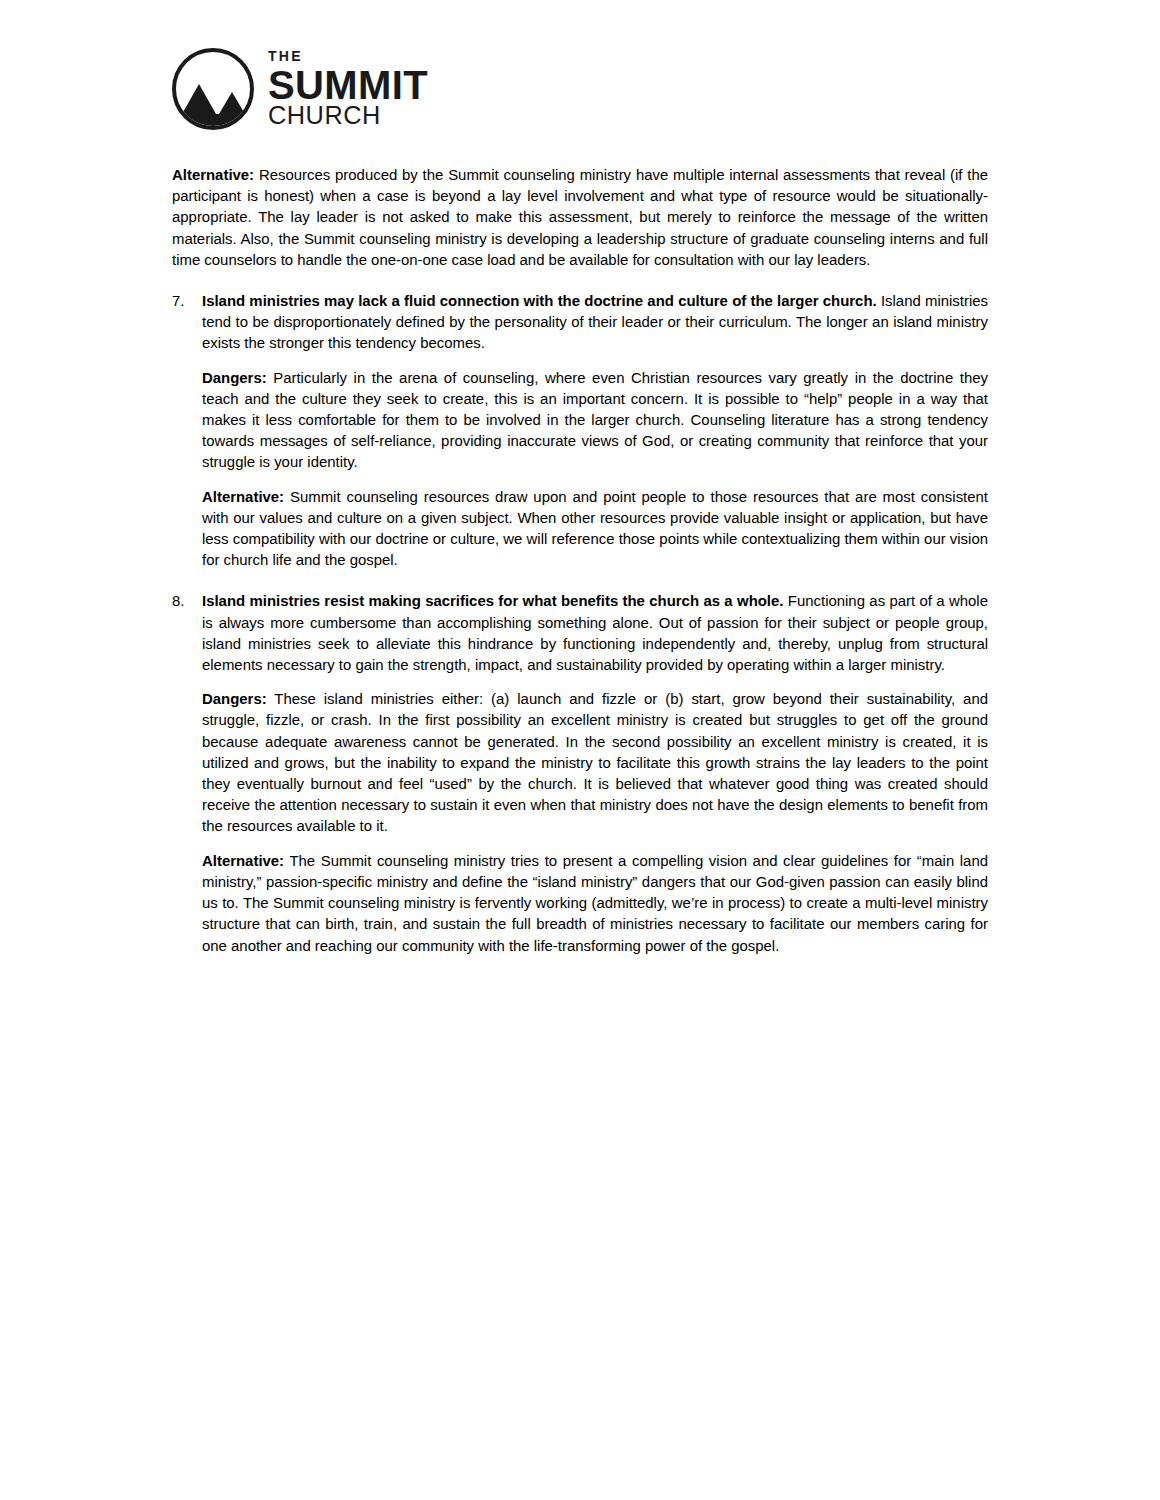THE SUMMIT CHURCH
Alternative: Resources produced by the Summit counseling ministry have multiple internal assessments that reveal (if the participant is honest) when a case is beyond a lay level involvement and what type of resource would be situationally-appropriate. The lay leader is not asked to make this assessment, but merely to reinforce the message of the written materials. Also, the Summit counseling ministry is developing a leadership structure of graduate counseling interns and full time counselors to handle the one-on-one case load and be available for consultation with our lay leaders.
Island ministries may lack a fluid connection with the doctrine and culture of the larger church. Island ministries tend to be disproportionately defined by the personality of their leader or their curriculum. The longer an island ministry exists the stronger this tendency becomes.
Dangers: Particularly in the arena of counseling, where even Christian resources vary greatly in the doctrine they teach and the culture they seek to create, this is an important concern. It is possible to “help” people in a way that makes it less comfortable for them to be involved in the larger church. Counseling literature has a strong tendency towards messages of self-reliance, providing inaccurate views of God, or creating community that reinforce that your struggle is your identity.
Alternative: Summit counseling resources draw upon and point people to those resources that are most consistent with our values and culture on a given subject. When other resources provide valuable insight or application, but have less compatibility with our doctrine or culture, we will reference those points while contextualizing them within our vision for church life and the gospel.
Island ministries resist making sacrifices for what benefits the church as a whole. Functioning as part of a whole is always more cumbersome than accomplishing something alone. Out of passion for their subject or people group, island ministries seek to alleviate this hindrance by functioning independently and, thereby, unplug from structural elements necessary to gain the strength, impact, and sustainability provided by operating within a larger ministry.
Dangers: These island ministries either: (a) launch and fizzle or (b) start, grow beyond their sustainability, and struggle, fizzle, or crash. In the first possibility an excellent ministry is created but struggles to get off the ground because adequate awareness cannot be generated. In the second possibility an excellent ministry is created, it is utilized and grows, but the inability to expand the ministry to facilitate this growth strains the lay leaders to the point they eventually burnout and feel “used” by the church. It is believed that whatever good thing was created should receive the attention necessary to sustain it even when that ministry does not have the design elements to benefit from the resources available to it.
Alternative: The Summit counseling ministry tries to present a compelling vision and clear guidelines for “main land ministry,” passion-specific ministry and define the “island ministry” dangers that our God-given passion can easily blind us to. The Summit counseling ministry is fervently working (admittedly, we’re in process) to create a multi-level ministry structure that can birth, train, and sustain the full breadth of ministries necessary to facilitate our members caring for one another and reaching our community with the life-transforming power of the gospel.